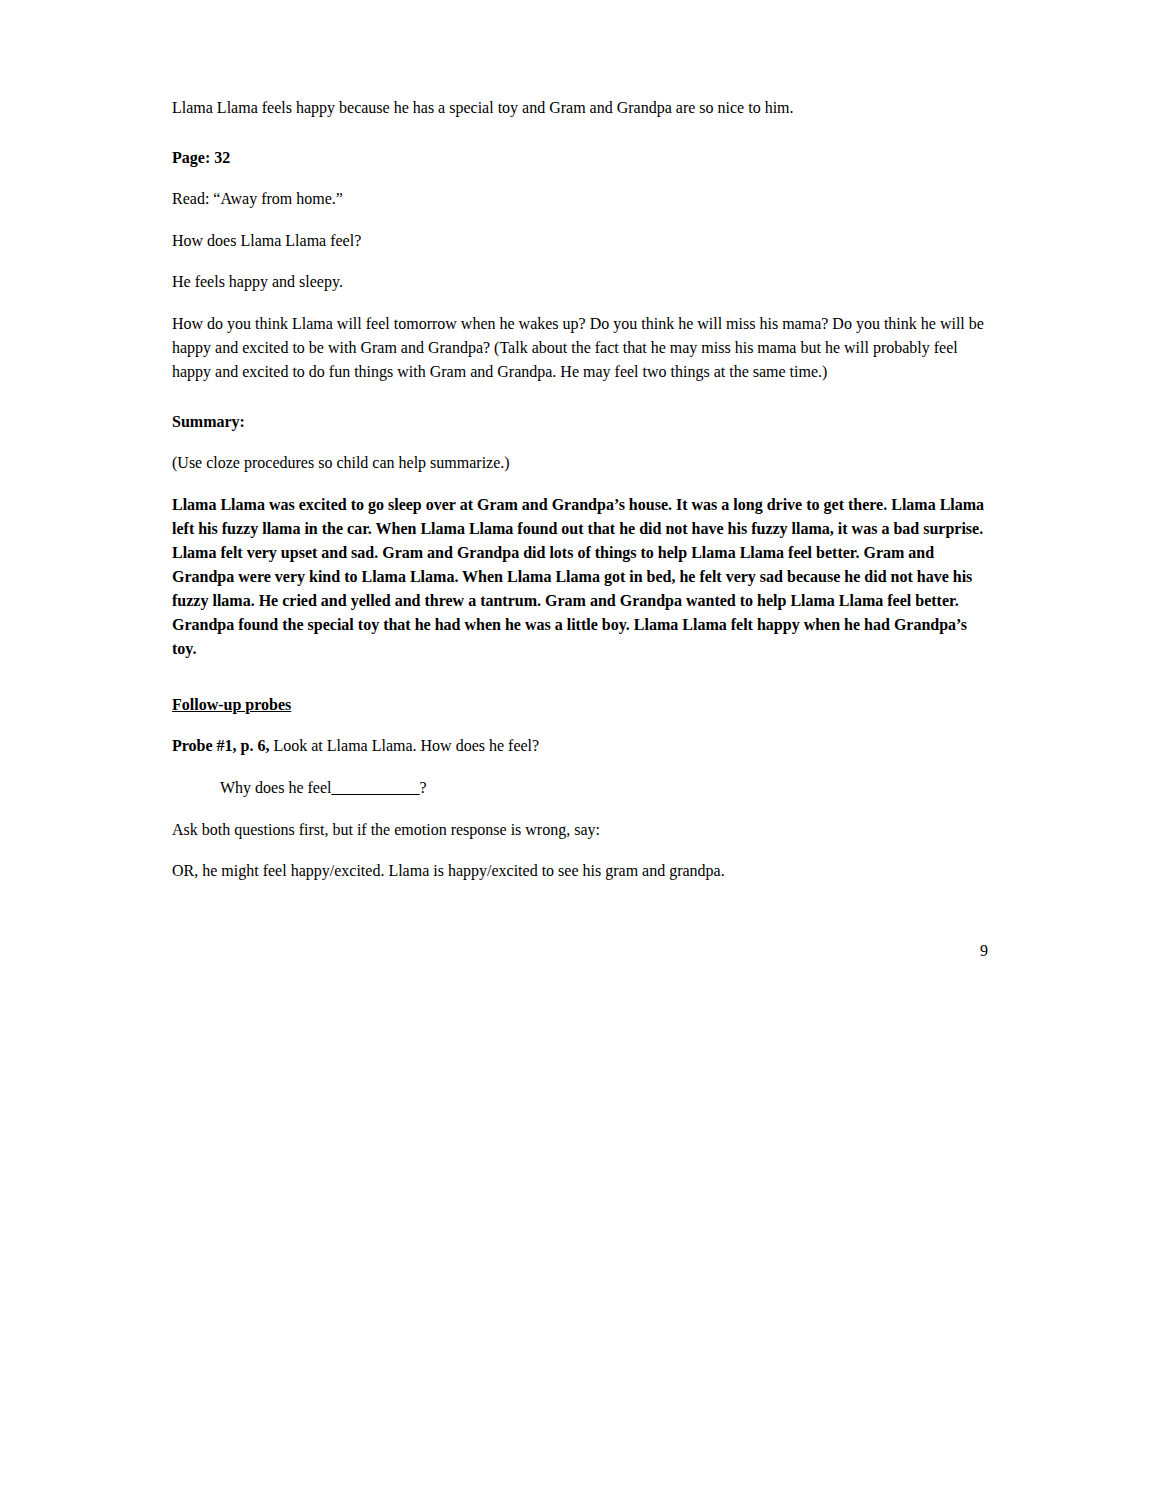Llama Llama feels happy because he has a special toy and Gram and Grandpa are so nice to him.
Page: 32
Read: “Away from home.”
How does Llama Llama feel?
He feels happy and sleepy.
How do you think Llama will feel tomorrow when he wakes up? Do you think he will miss his mama? Do you think he will be happy and excited to be with Gram and Grandpa? (Talk about the fact that he may miss his mama but he will probably feel happy and excited to do fun things with Gram and Grandpa. He may feel two things at the same time.)
Summary:
(Use cloze procedures so child can help summarize.)
Llama Llama was excited to go sleep over at Gram and Grandpa’s house. It was a long drive to get there. Llama Llama left his fuzzy llama in the car. When Llama Llama found out that he did not have his fuzzy llama, it was a bad surprise. Llama felt very upset and sad. Gram and Grandpa did lots of things to help Llama Llama feel better. Gram and Grandpa were very kind to Llama Llama. When Llama Llama got in bed, he felt very sad because he did not have his fuzzy llama. He cried and yelled and threw a tantrum. Gram and Grandpa wanted to help Llama Llama feel better. Grandpa found the special toy that he had when he was a little boy. Llama Llama felt happy when he had Grandpa’s toy.
Follow-up probes
Probe #1, p. 6, Look at Llama Llama. How does he feel?
Why does he feel___________?
Ask both questions first, but if the emotion response is wrong, say:
OR, he might feel happy/excited. Llama is happy/excited to see his gram and grandpa.
9